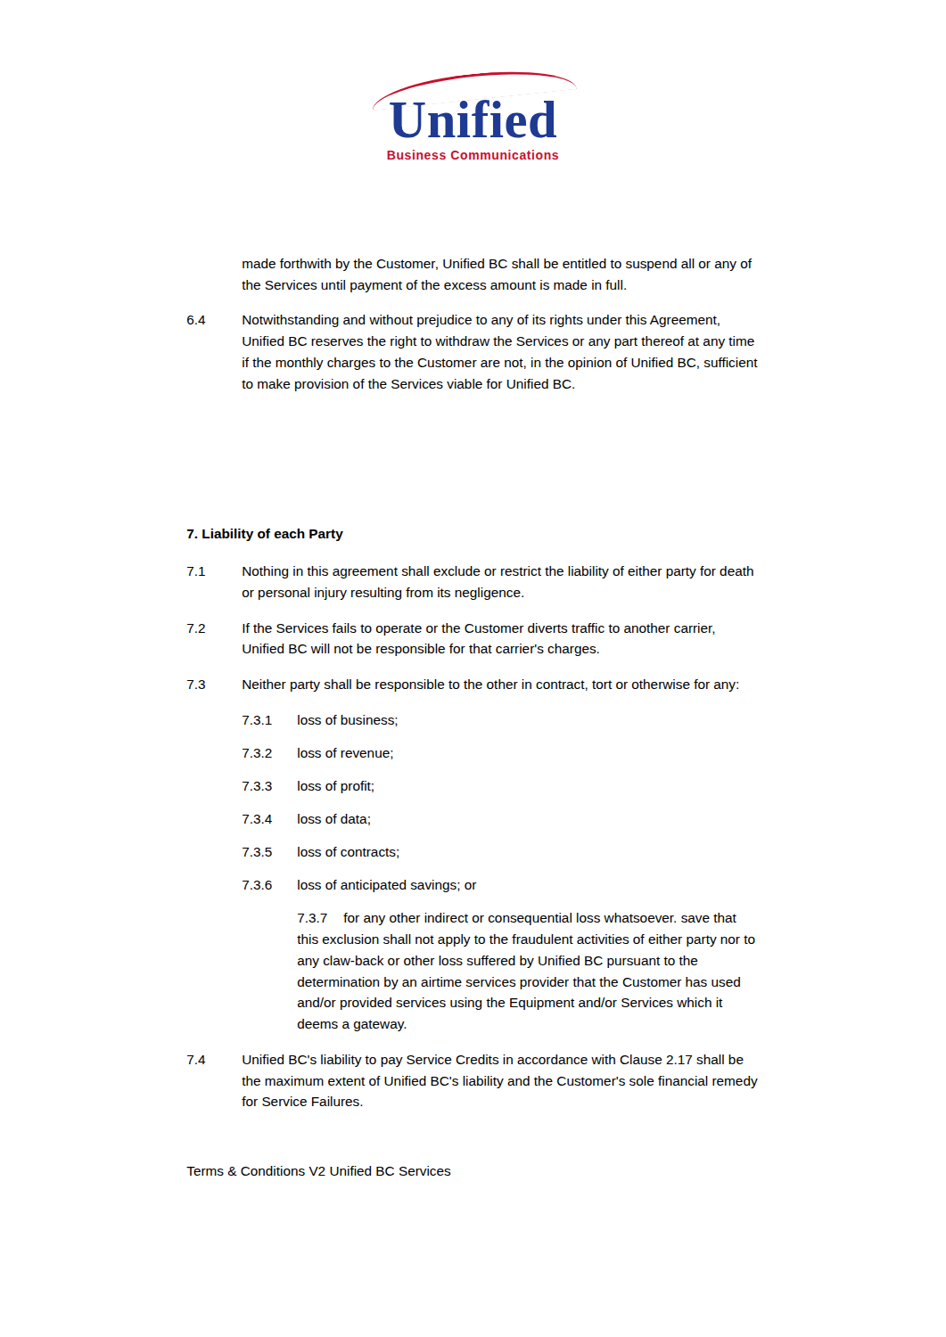Unified
Business Communications
made forthwith by the Customer, Unified BC shall be entitled to suspend all or any of the Services until payment of the excess amount is made in full.
6.4
Notwithstanding and without prejudice to any of its rights under this Agreement, Unified BC reserves the right to withdraw the Services or any part thereof at any time if the monthly charges to the Customer are not, in the opinion of Unified BC, sufficient to make provision of the Services viable for Unified BC.
7. Liability of each Party
7.1
Nothing in this agreement shall exclude or restrict the liability of either party for death or personal injury resulting from its negligence.
7.2
If the Services fails to operate or the Customer diverts traffic to another carrier, Unified BC will not be responsible for that carrier's charges.
7.3
Neither party shall be responsible to the other in contract, tort or otherwise for any:
7.3.1
loss of business;
7.3.2
loss of revenue;
7.3.3
loss of profit;
7.3.4
loss of data;
7.3.5
loss of contracts;
7.3.6
loss of anticipated savings; or
7.3.7for any other indirect or consequential loss whatsoever. save that this exclusion shall not apply to the fraudulent activities of either party nor to any claw-back or other loss suffered by Unified BC pursuant to the determination by an airtime services provider that the Customer has used and/or provided services using the Equipment and/or Services which it deems a gateway.
7.4
Unified BC's liability to pay Service Credits in accordance with Clause 2.17 shall be the maximum extent of Unified BC's liability and the Customer's sole financial remedy for Service Failures.
Terms & Conditions V2 Unified BC Services